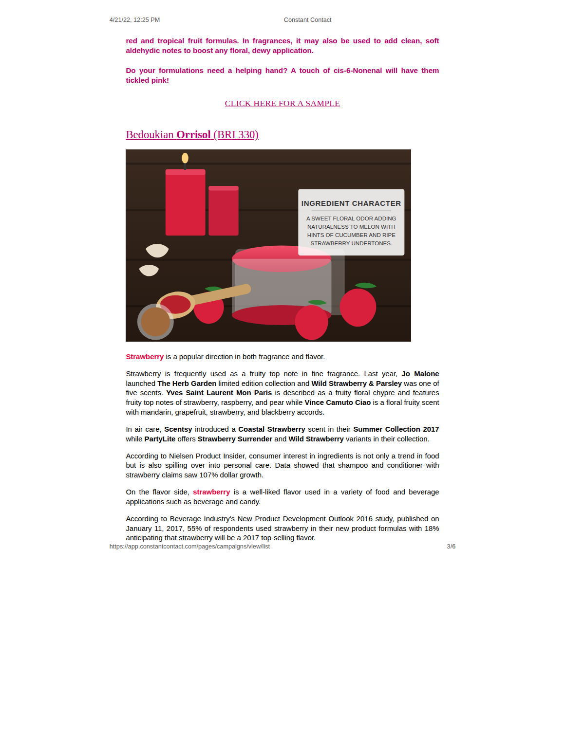4/21/22, 12:25 PM Constant Contact
red and tropical fruit formulas. In fragrances, it may also be used to add clean, soft aldehydic notes to boost any floral, dewy application.
Do your formulations need a helping hand? A touch of cis-6-Nonenal will have them tickled pink!
CLICK HERE FOR A SAMPLE
Bedoukian Orrisol (BRI 330)
Strawberry is a popular direction in both fragrance and flavor.
Strawberry is frequently used as a fruity top note in fine fragrance. Last year, Jo Malone launched The Herb Garden limited edition collection and Wild Strawberry & Parsley was one of five scents. Yves Saint Laurent Mon Paris is described as a fruity floral chypre and features fruity top notes of strawberry, raspberry, and pear while Vince Camuto Ciao is a floral fruity scent with mandarin, grapefruit, strawberry, and blackberry accords.
In air care, Scentsy introduced a Coastal Strawberry scent in their Summer Collection 2017 while PartyLite offers Strawberry Surrender and Wild Strawberry variants in their collection.
According to Nielsen Product Insider, consumer interest in ingredients is not only a trend in food but is also spilling over into personal care. Data showed that shampoo and conditioner with strawberry claims saw 107% dollar growth.
On the flavor side, strawberry is a well-liked flavor used in a variety of food and beverage applications such as beverage and candy.
According to Beverage Industry's New Product Development Outlook 2016 study, published on January 11, 2017, 55% of respondents used strawberry in their new product formulas with 18% anticipating that strawberry will be a 2017 top-selling flavor.
https://app.constantcontact.com/pages/campaigns/view/list 3/6